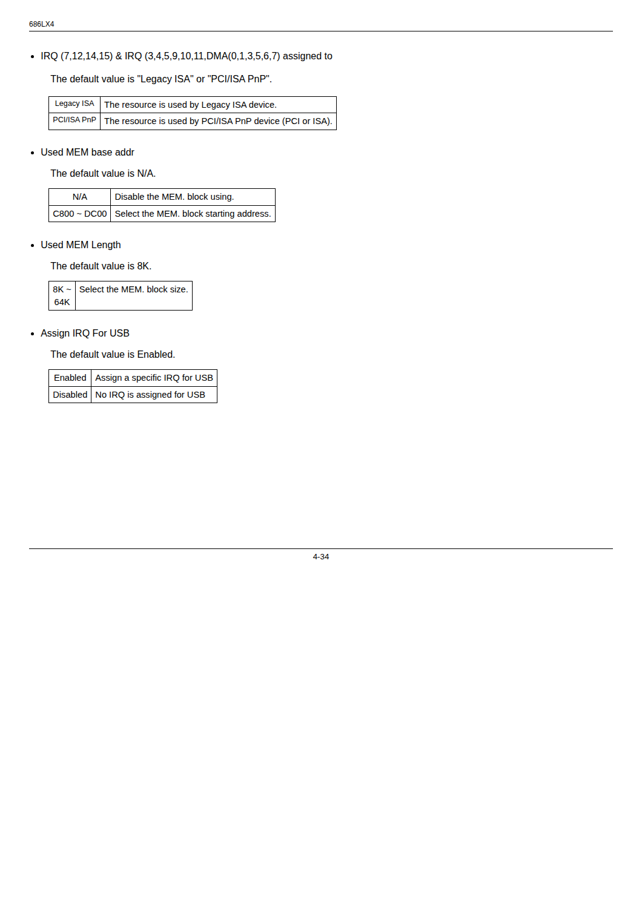686LX4
IRQ (7,12,14,15) & IRQ (3,4,5,9,10,11,DMA(0,1,3,5,6,7) assigned to
The default value is "Legacy ISA" or "PCI/ISA PnP".
| Legacy ISA | The resource is used by Legacy ISA device. |
| PCI/ISA PnP | The resource is used by PCI/ISA PnP device (PCI or ISA). |
Used MEM base addr
The default value is N/A.
| N/A | Disable the MEM. block using. |
| C800 ~ DC00 | Select the MEM. block starting address. |
Used MEM Length
The default value is 8K.
| 8K ~ 64K | Select the MEM. block size. |
Assign IRQ For USB
The default value is Enabled.
| Enabled | Assign a specific IRQ for USB |
| Disabled | No IRQ is assigned for USB |
4-34